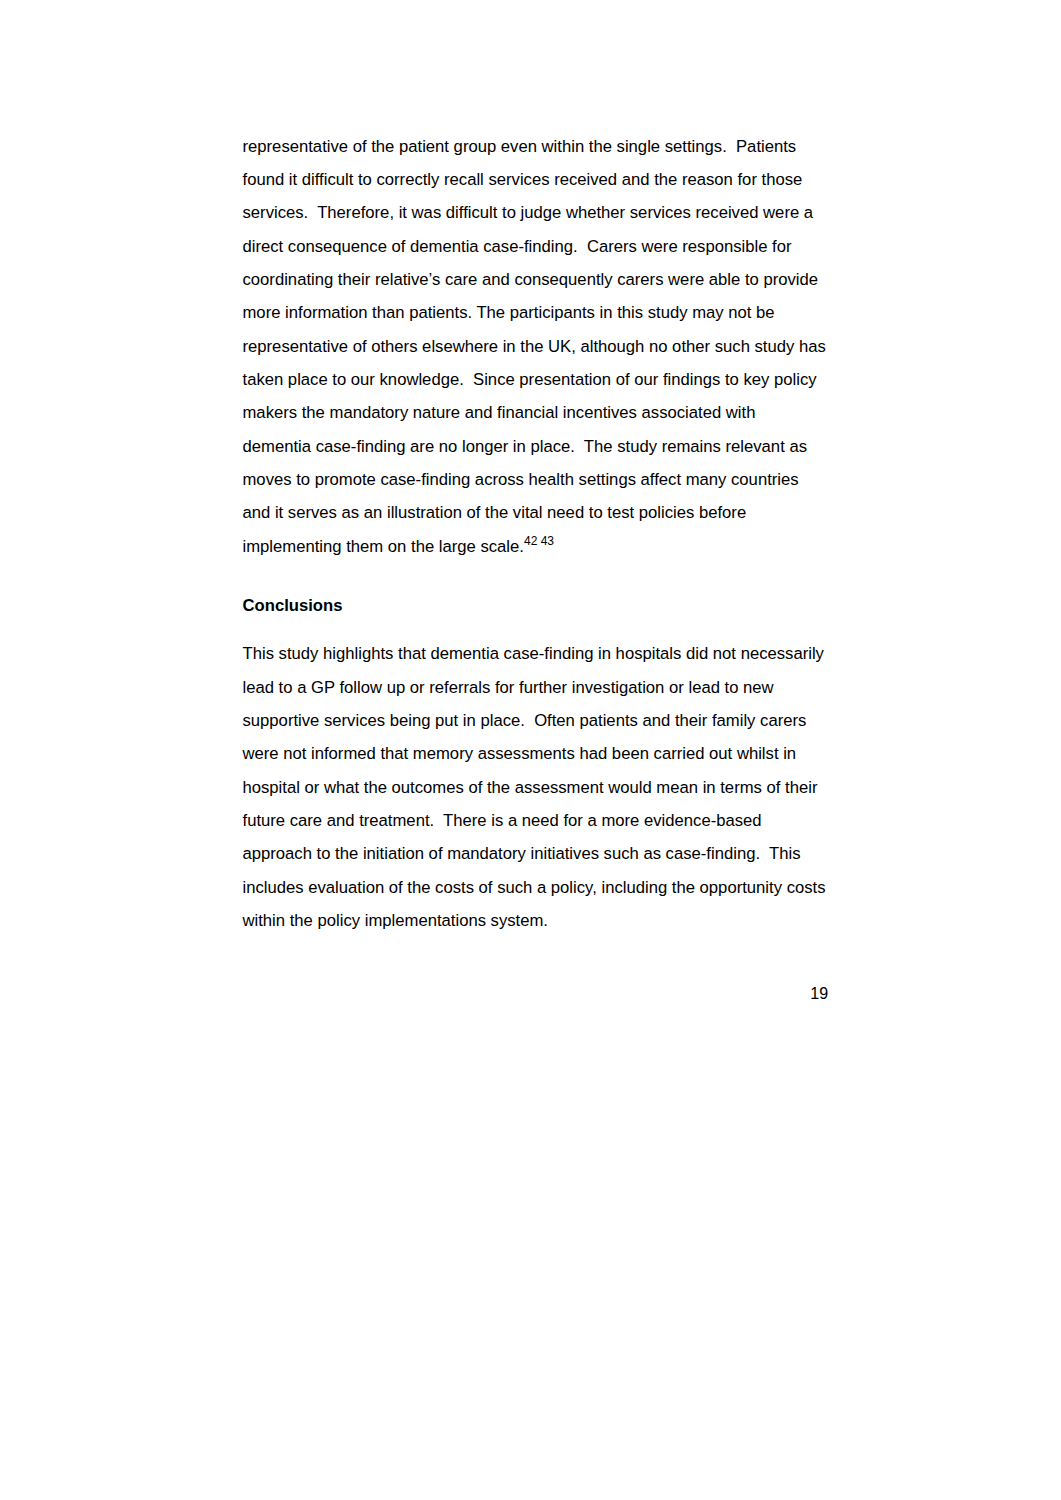representative of the patient group even within the single settings. Patients found it difficult to correctly recall services received and the reason for those services. Therefore, it was difficult to judge whether services received were a direct consequence of dementia case-finding. Carers were responsible for coordinating their relative’s care and consequently carers were able to provide more information than patients. The participants in this study may not be representative of others elsewhere in the UK, although no other such study has taken place to our knowledge. Since presentation of our findings to key policy makers the mandatory nature and financial incentives associated with dementia case-finding are no longer in place. The study remains relevant as moves to promote case-finding across health settings affect many countries and it serves as an illustration of the vital need to test policies before implementing them on the large scale.42 43
Conclusions
This study highlights that dementia case-finding in hospitals did not necessarily lead to a GP follow up or referrals for further investigation or lead to new supportive services being put in place. Often patients and their family carers were not informed that memory assessments had been carried out whilst in hospital or what the outcomes of the assessment would mean in terms of their future care and treatment. There is a need for a more evidence-based approach to the initiation of mandatory initiatives such as case-finding. This includes evaluation of the costs of such a policy, including the opportunity costs within the policy implementations system.
19